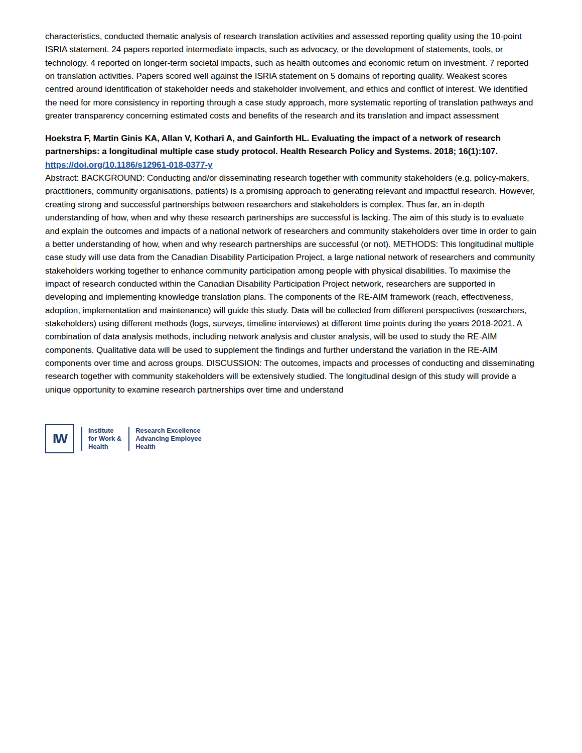characteristics, conducted thematic analysis of research translation activities and assessed reporting quality using the 10-point ISRIA statement. 24 papers reported intermediate impacts, such as advocacy, or the development of statements, tools, or technology. 4 reported on longer-term societal impacts, such as health outcomes and economic return on investment. 7 reported on translation activities. Papers scored well against the ISRIA statement on 5 domains of reporting quality. Weakest scores centred around identification of stakeholder needs and stakeholder involvement, and ethics and conflict of interest. We identified the need for more consistency in reporting through a case study approach, more systematic reporting of translation pathways and greater transparency concerning estimated costs and benefits of the research and its translation and impact assessment
Hoekstra F, Martin Ginis KA, Allan V, Kothari A, and Gainforth HL. Evaluating the impact of a network of research partnerships: a longitudinal multiple case study protocol. Health Research Policy and Systems. 2018; 16(1):107.
https://doi.org/10.1186/s12961-018-0377-y
Abstract: BACKGROUND: Conducting and/or disseminating research together with community stakeholders (e.g. policy-makers, practitioners, community organisations, patients) is a promising approach to generating relevant and impactful research. However, creating strong and successful partnerships between researchers and stakeholders is complex. Thus far, an in-depth understanding of how, when and why these research partnerships are successful is lacking. The aim of this study is to evaluate and explain the outcomes and impacts of a national network of researchers and community stakeholders over time in order to gain a better understanding of how, when and why research partnerships are successful (or not). METHODS: This longitudinal multiple case study will use data from the Canadian Disability Participation Project, a large national network of researchers and community stakeholders working together to enhance community participation among people with physical disabilities. To maximise the impact of research conducted within the Canadian Disability Participation Project network, researchers are supported in developing and implementing knowledge translation plans. The components of the RE-AIM framework (reach, effectiveness, adoption, implementation and maintenance) will guide this study. Data will be collected from different perspectives (researchers, stakeholders) using different methods (logs, surveys, timeline interviews) at different time points during the years 2018-2021. A combination of data analysis methods, including network analysis and cluster analysis, will be used to study the RE-AIM components. Qualitative data will be used to supplement the findings and further understand the variation in the RE-AIM components over time and across groups. DISCUSSION: The outcomes, impacts and processes of conducting and disseminating research together with community stakeholders will be extensively studied. The longitudinal design of this study will provide a unique opportunity to examine research partnerships over time and understand
IW
Institute
for Work &
Health
Research Excellence
Advancing Employee
Health